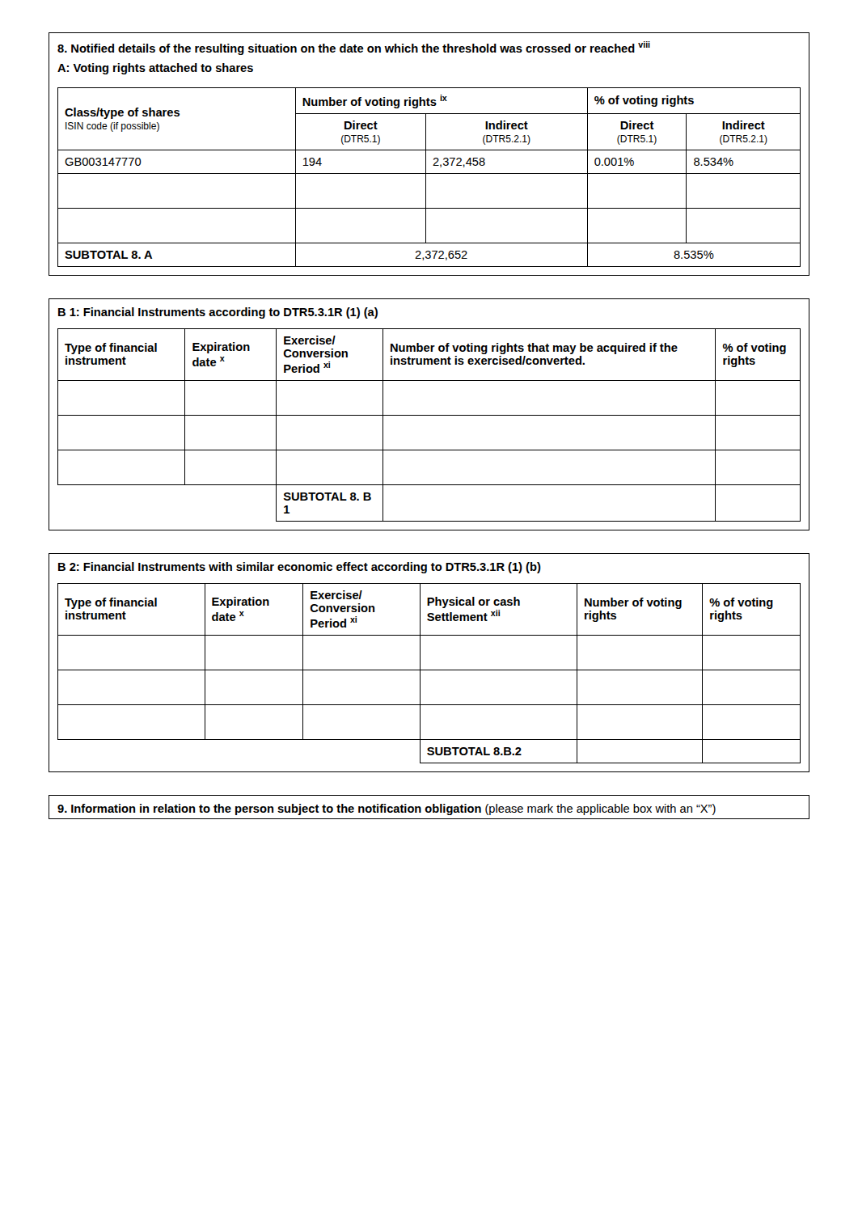| 8. Notified details of the resulting situation on the date on which the threshold was crossed or reached viii |
| A: Voting rights attached to shares |
| / Class/type of shares ISIN code (if possible) / Number of voting rights ix / % of voting rights / / Direct (DTR5.1) / Indirect (DTR5.2.1) / Direct (DTR5.1) / Indirect (DTR5.2.1) / / GB003147770 / 194 / 2,372,458 / 0.001% / 8.534% / / SUBTOTAL 8. A / 2,372,652 / 8.535% / |
| B 1: Financial Instruments according to DTR5.3.1R (1) (a) |
| / Type of financial instrument / Expiration date x / Exercise/ Conversion Period xi / Number of voting rights that may be acquired if the instrument is exercised/converted. / % of voting rights / / / / SUBTOTAL 8. B 1 / / / |
| B 2: Financial Instruments with similar economic effect according to DTR5.3.1R (1) (b) |
| / Type of financial instrument / Expiration date x / Exercise/ Conversion Period xi / Physical or cash Settlement xii / Number of voting rights / % of voting rights / / / / / SUBTOTAL 8.B.2 / / / |
| 9. Information in relation to the person subject to the notification obligation (please mark the applicable box with an “X”) |